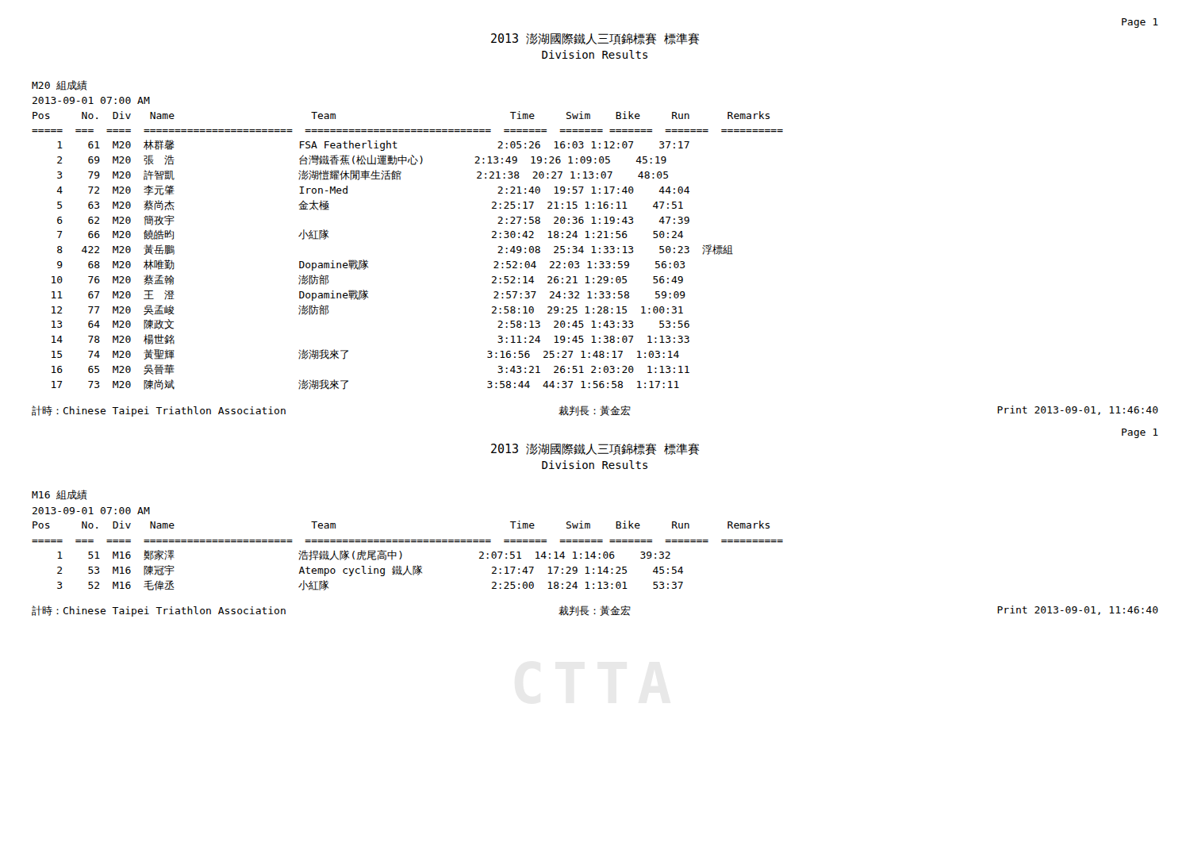Page 1
2013 澎湖國際鐵人三項錦標賽 標準賽
Division Results
M20 組成績
2013-09-01 07:00 AM
Pos     No.  Div   Name                      Team                            Time     Swim    Bike     Run      Remarks
=====  ===  ====  ========================  ==============================  =======  ======= =======  =======  ==========
    1    61  M20  林群馨                    FSA Featherlight                2:05:26  16:03 1:12:07    37:17
    2    69  M20  張　浩                    台灣鐵香蕉(松山運動中心)        2:13:49  19:26 1:09:05    45:19
    3    79  M20  許智凱                    澎湖愷耀休閒車生活館            2:21:38  20:27 1:13:07    48:05
    4    72  M20  李元肇                    Iron-Med                        2:21:40  19:57 1:17:40    44:04
    5    63  M20  蔡尚杰                    金太極                          2:25:17  21:15 1:16:11    47:51
    6    62  M20  簡孜宇                                                    2:27:58  20:36 1:19:43    47:39
    7    66  M20  饒皓昀                    小紅隊                          2:30:42  18:24 1:21:56    50:24
    8   422  M20  黃岳鵬                                                    2:49:08  25:34 1:33:13    50:23  浮標組
    9    68  M20  林唯勤                    Dopamine戰隊                    2:52:04  22:03 1:33:59    56:03
   10    76  M20  蔡孟翰                    澎防部                          2:52:14  26:21 1:29:05    56:49
   11    67  M20  王　澄                    Dopamine戰隊                    2:57:37  24:32 1:33:58    59:09
   12    77  M20  吳孟峻                    澎防部                          2:58:10  29:25 1:28:15  1:00:31
   13    64  M20  陳政文                                                    2:58:13  20:45 1:43:33    53:56
   14    78  M20  楊世銘                                                    3:11:24  19:45 1:38:07  1:13:33
   15    74  M20  黃聖輝                    澎湖我來了                      3:16:56  25:27 1:48:17  1:03:14
   16    65  M20  吳晉華                                                    3:43:21  26:51 2:03:20  1:13:11
   17    73  M20  陳尚斌                    澎湖我來了                      3:58:44  44:37 1:56:58  1:17:11
計時：Chinese Taipei Triathlon Association
裁判長：黃金宏
Print 2013-09-01, 11:46:40
Page 1
2013 澎湖國際鐵人三項錦標賽 標準賽
Division Results
M16 組成績
2013-09-01 07:00 AM
Pos     No.  Div   Name                      Team                            Time     Swim    Bike     Run      Remarks
=====  ===  ====  ========================  ==============================  =======  ======= =======  =======  ==========
    1    51  M16  鄭家澤                    浩捍鐵人隊(虎尾高中)            2:07:51  14:14 1:14:06    39:32
    2    53  M16  陳冠宇                    Atempo cycling 鐵人隊           2:17:47  17:29 1:14:25    45:54
    3    52  M16  毛偉丞                    小紅隊                          2:25:00  18:24 1:13:01    53:37
計時：Chinese Taipei Triathlon Association
裁判長：黃金宏
Print 2013-09-01, 11:46:40
CTTA